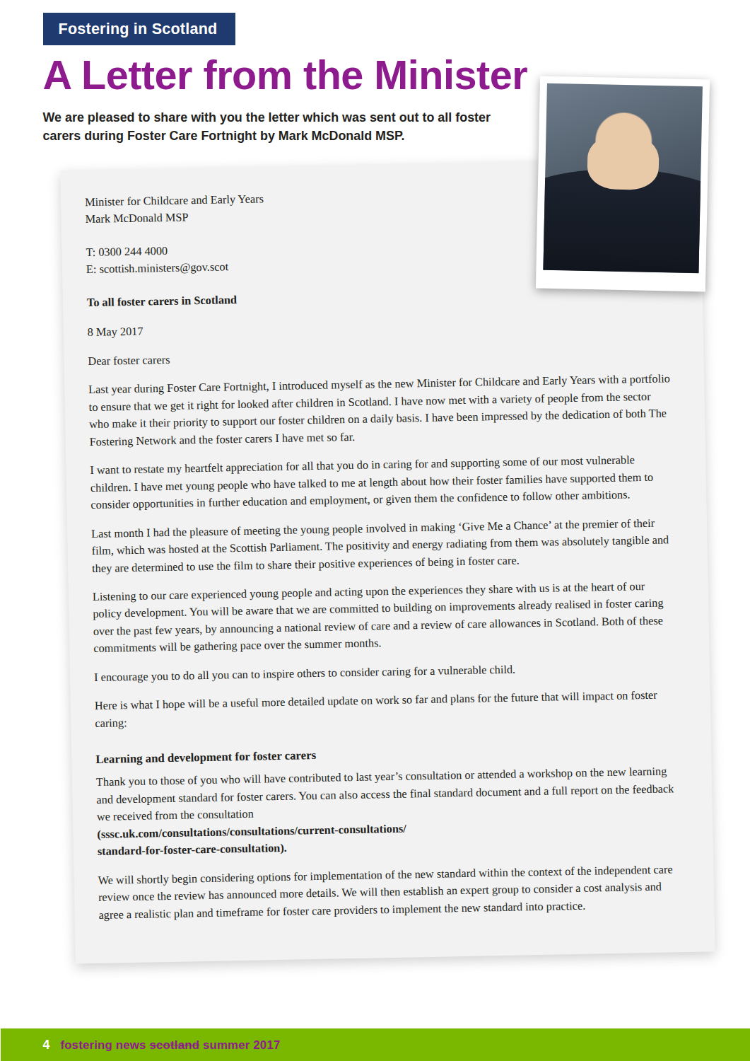Fostering in Scotland
A Letter from the Minister
We are pleased to share with you the letter which was sent out to all foster carers during Foster Care Fortnight by Mark McDonald MSP.
Minister for Childcare and Early Years
Mark McDonald MSP
T: 0300 244 4000
E: scottish.ministers@gov.scot
To all foster carers in Scotland
8 May 2017
Dear foster carers
Last year during Foster Care Fortnight, I introduced myself as the new Minister for Childcare and Early Years with a portfolio to ensure that we get it right for looked after children in Scotland. I have now met with a variety of people from the sector who make it their priority to support our foster children on a daily basis. I have been impressed by the dedication of both The Fostering Network and the foster carers I have met so far.
I want to restate my heartfelt appreciation for all that you do in caring for and supporting some of our most vulnerable children. I have met young people who have talked to me at length about how their foster families have supported them to consider opportunities in further education and employment, or given them the confidence to follow other ambitions.
Last month I had the pleasure of meeting the young people involved in making ‘Give Me a Chance’ at the premier of their film, which was hosted at the Scottish Parliament. The positivity and energy radiating from them was absolutely tangible and they are determined to use the film to share their positive experiences of being in foster care.
Listening to our care experienced young people and acting upon the experiences they share with us is at the heart of our policy development. You will be aware that we are committed to building on improvements already realised in foster caring over the past few years, by announcing a national review of care and a review of care allowances in Scotland. Both of these commitments will be gathering pace over the summer months.
I encourage you to do all you can to inspire others to consider caring for a vulnerable child.
Here is what I hope will be a useful more detailed update on work so far and plans for the future that will impact on foster caring:
Learning and development for foster carers
Thank you to those of you who will have contributed to last year’s consultation or attended a workshop on the new learning and development standard for foster carers. You can also access the final standard document and a full report on the feedback we received from the consultation
(sssc.uk.com/consultations/consultations/current-consultations/
standard-for-foster-care-consultation).
We will shortly begin considering options for implementation of the new standard within the context of the independent care review once the review has announced more details. We will then establish an expert group to consider a cost analysis and agree a realistic plan and timeframe for foster care providers to implement the new standard into practice.
4 fostering news scotland summer 2017